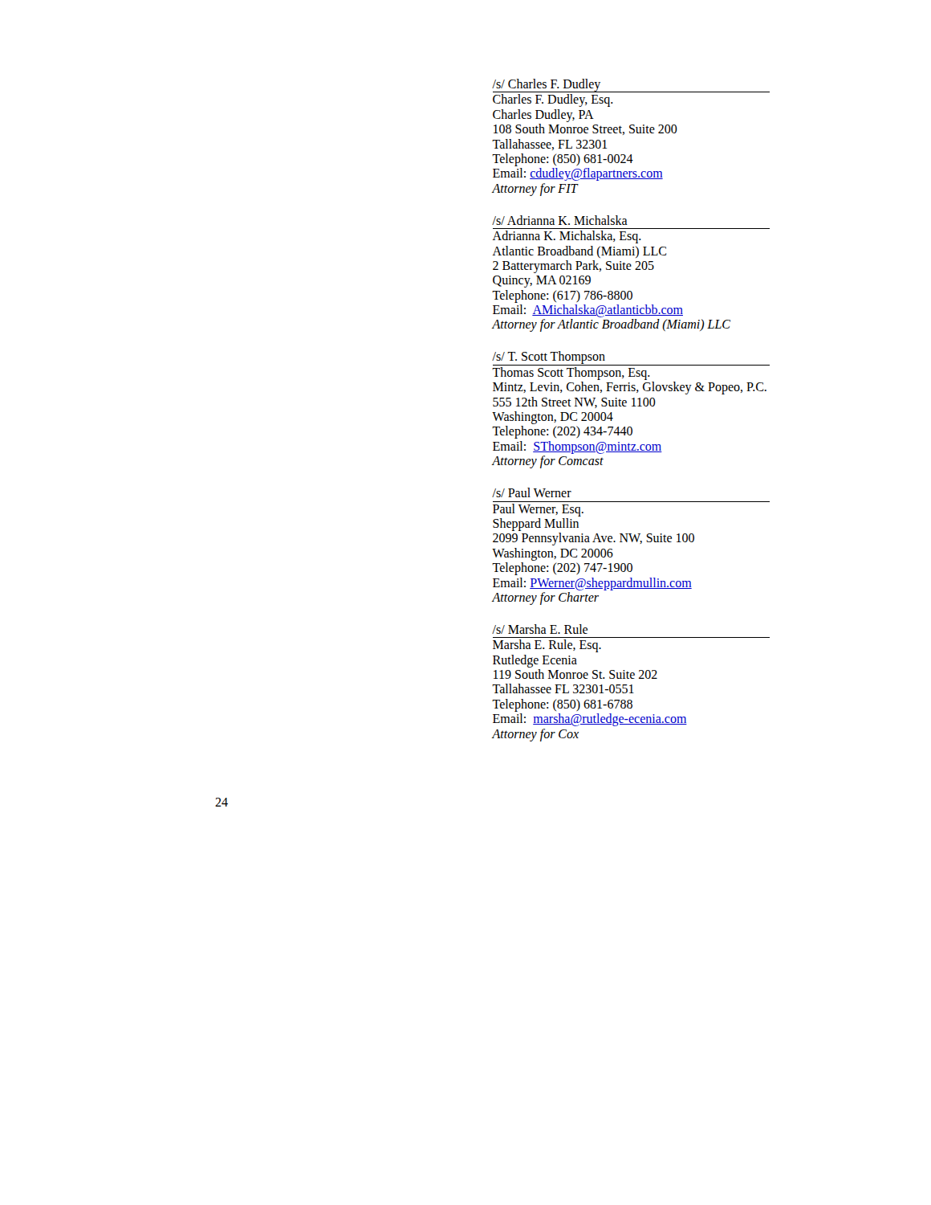/s/ Charles F. Dudley
Charles F. Dudley, Esq.
Charles Dudley, PA
108 South Monroe Street, Suite 200
Tallahassee, FL 32301
Telephone: (850) 681-0024
Email: cdudley@flapartners.com
Attorney for FIT
/s/ Adrianna K. Michalska
Adrianna K. Michalska, Esq.
Atlantic Broadband (Miami) LLC
2 Batterymarch Park, Suite 205
Quincy, MA 02169
Telephone: (617) 786-8800
Email: AMichalska@atlanticbb.com
Attorney for Atlantic Broadband (Miami) LLC
/s/ T. Scott Thompson
Thomas Scott Thompson, Esq.
Mintz, Levin, Cohen, Ferris, Glovskey & Popeo, P.C.
555 12th Street NW, Suite 1100
Washington, DC 20004
Telephone: (202) 434-7440
Email: SThompson@mintz.com
Attorney for Comcast
/s/ Paul Werner
Paul Werner, Esq.
Sheppard Mullin
2099 Pennsylvania Ave. NW, Suite 100
Washington, DC 20006
Telephone: (202) 747-1900
Email: PWerner@sheppardmullin.com
Attorney for Charter
/s/ Marsha E. Rule
Marsha E. Rule, Esq.
Rutledge Ecenia
119 South Monroe St. Suite 202
Tallahassee FL 32301-0551
Telephone: (850) 681-6788
Email: marsha@rutledge-ecenia.com
Attorney for Cox
24